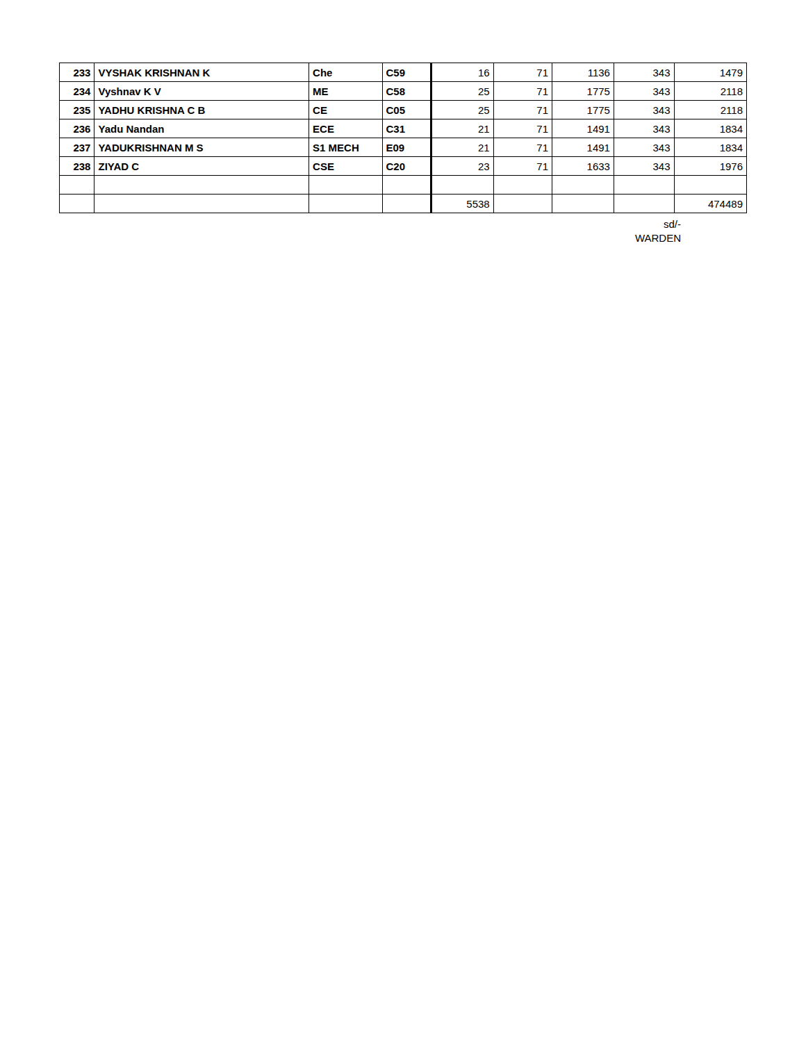| 233 | VYSHAK KRISHNAN K | Che | C59 | 16 | 71 | 1136 | 343 | 1479 |
| 234 | Vyshnav K V | ME | C58 | 25 | 71 | 1775 | 343 | 2118 |
| 235 | YADHU KRISHNA C B | CE | C05 | 25 | 71 | 1775 | 343 | 2118 |
| 236 | Yadu Nandan | ECE | C31 | 21 | 71 | 1491 | 343 | 1834 |
| 237 | YADUKRISHNAN M S | S1 MECH | E09 | 21 | 71 | 1491 | 343 | 1834 |
| 238 | ZIYAD C | CSE | C20 | 23 | 71 | 1633 | 343 | 1976 |
| | | | | 5538 | | | | 474489 |
sd/-
WARDEN